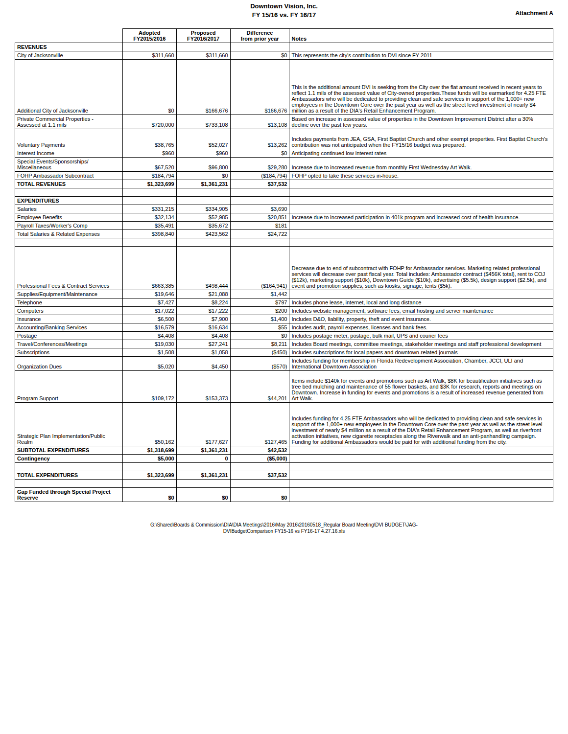Attachment A
Downtown Vision, Inc.
FY 15/16 vs. FY 16/17
| | Adopted FY2015/2016 | Proposed FY2016/2017 | Difference from prior year | Notes |
| REVENUES | | | | |
| City of Jacksonville | $311,660 | $311,660 | $0 | This represents the city's contribution to DVI since FY 2011 |
| Additional City of Jacksonville | $0 | $166,676 | $166,676 | This is the additional amount DVI is seeking from the City over the flat amount received in recent years to reflect 1.1 mils of the assessed value of City-owned properties.These funds will be earmarked for 4.25 FTE Ambassadors who will be dedicated to providing clean and safe services in support of the 1,000+ new employees in the Downtown Core over the past year as well as the street level investment of nearly $4 million as a result of the DIA's Retail Enhancement Program. |
| Private Commercial Properties - Assessed at 1.1 mils | $720,000 | $733,108 | $13,108 | Based on increase in assessed value of properties in the Downtown Improvement District after a 30% decline over the past few years. |
| Voluntary Payments | $38,765 | $52,027 | $13,262 | Includes payments from JEA, GSA, First Baptist Church and other exempt properties. First Baptist Church's contribution was not anticipated when the FY15/16 budget was prepared. |
| Interest Income | $960 | $960 | $0 | Anticipating continued low interest rates |
| Special Events/Sponsorships/ Miscellaneous | $67,520 | $96,800 | $29,280 | Increase due to increased revenue from monthly First Wednesday Art Walk. |
| FOHP Ambassador Subcontract | $184,794 | $0 | ($184,794) | FOHP opted to take these services in-house. |
| TOTAL REVENUES | $1,323,699 | $1,361,231 | $37,532 | |
| EXPENDITURES | | | | |
| Salaries | $331,215 | $334,905 | $3,690 | |
| Employee Benefits | $32,134 | $52,985 | $20,851 | Increase due to increased participation in 401k program and increased cost of health insurance. |
| Payroll Taxes/Worker's Comp | $35,491 | $35,672 | $181 | |
| Total Salaries & Related Expenses | $398,840 | $423,562 | $24,722 | |
| Professional Fees & Contract Services | $663,385 | $498,444 | ($164,941) | Decrease due to end of subcontract with FOHP for Ambassador services. Marketing related professional services will decrease over past fiscal year. Total includes: Ambassador contract ($456K total), rent to COJ ($12k), marketing support ($10k), Downtown Guide ($10k), advertising ($5.5k), design support ($2.5k), and event and promotion supplies, such as kiosks, signage, tents ($5k). |
| Supplies/Equipment/Maintenance | $19,646 | $21,088 | $1,442 | |
| Telephone | $7,427 | $8,224 | $797 | Includes phone lease, internet, local and long distance |
| Computers | $17,022 | $17,222 | $200 | Includes website management, software fees, email hosting and server maintenance |
| Insurance | $6,500 | $7,900 | $1,400 | Includes D&O, liability, property, theft and event insurance. |
| Accounting/Banking Services | $16,579 | $16,634 | $55 | Includes audit, payroll expenses, licenses and bank fees. |
| Postage | $4,408 | $4,408 | $0 | Includes postage meter, postage, bulk mail, UPS and courier fees |
| Travel/Conferences/Meetings | $19,030 | $27,241 | $8,211 | Includes Board meetings, committee meetings, stakeholder meetings and staff professional development |
| Subscriptions | $1,508 | $1,058 | ($450) | Includes subscriptions for local papers and downtown-related journals |
| Organization Dues | $5,020 | $4,450 | ($570) | Includes funding for membership in Florida Redevelopment Association, Chamber, JCCI, ULI and International Downtown Association |
| Program Support | $109,172 | $153,373 | $44,201 | Items include $140k for events and promotions such as Art Walk, $8K for beautification initiatives such as tree bed mulching and maintenance of 55 flower baskets, and $3K for research, reports and meetings on Downtown. Increase in funding for events and promotions is a result of increased revenue generated from Art Walk. |
| Strategic Plan Implementation/Public Realm | $50,162 | $177,627 | $127,465 | Includes funding for 4.25 FTE Ambassadors who will be dedicated to providing clean and safe services in support of the 1,000+ new employees in the Downtown Core over the past year as well as the street level investment of nearly $4 million as a result of the DIA's Retail Enhancement Program, as well as riverfront activation initiatives, new cigarette receptacles along the Riverwalk and an anti-panhandling campaign. Funding for additional Ambassadors would be paid for with additional funding from the city. |
| SUBTOTAL EXPENDITURES | $1,318,699 | $1,361,231 | $42,532 | |
| Contingency | $5,000 | 0 | ($5,000) | |
| TOTAL EXPENDITURES | $1,323,699 | $1,361,231 | $37,532 | |
| Gap Funded through Special Project Reserve | $0 | $0 | $0 | |
G:\Shared\Boards & Commission\DIA\DIA Meetings\2016\May 2016\20160518_Regular Board Meeting\DVI BUDGET\JAG-
DVIBudgetComparison FY15-16 vs FY16-17 4.27.16.xls